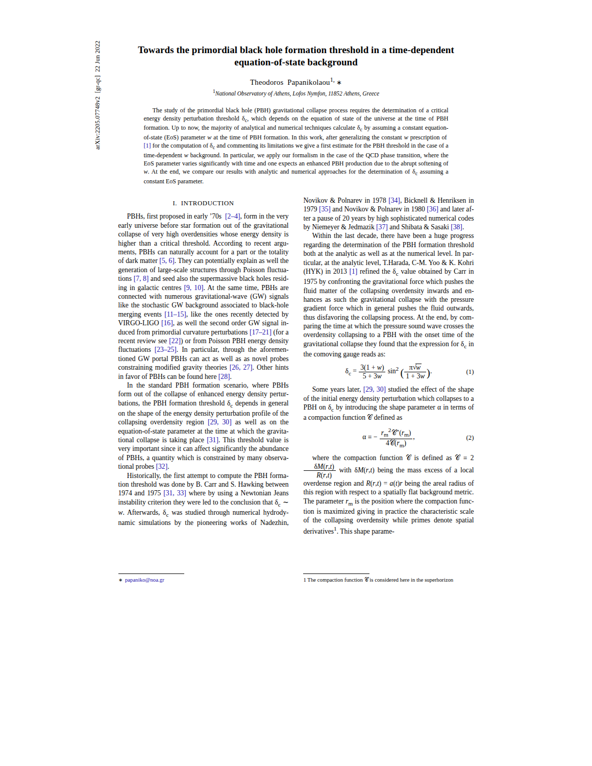arXiv:2205.07748v2 [gr-qc] 22 Jun 2022
Towards the primordial black hole formation threshold in a time-dependent
equation-of-state background
Theodoros Papanikolaou1, ∗
1National Observatory of Athens, Lofos Nymfon, 11852 Athens, Greece
The study of the primordial black hole (PBH) gravitational collapse process requires the determination of a critical energy density perturbation threshold δc, which depends on the equation of state of the universe at the time of PBH formation. Up to now, the majority of analytical and numerical techniques calculate δc by assuming a constant equation-of-state (EoS) parameter w at the time of PBH formation. In this work, after generalizing the constant w prescription of [1] for the computation of δc and commenting its limitations we give a first estimate for the PBH threshold in the case of a time-dependent w background. In particular, we apply our formalism in the case of the QCD phase transition, where the EoS parameter varies significantly with time and one expects an enhanced PBH production due to the abrupt softening of w. At the end, we compare our results with analytic and numerical approaches for the determination of δc assuming a constant EoS parameter.
I. Introduction
PBHs, first proposed in early ’70s [2–4], form in the very early universe before star formation out of the gravitational collapse of very high overdensities whose energy density is higher than a critical threshold. According to recent arguments, PBHs can naturally account for a part or the totality of dark matter [5, 6]. They can potentially explain as well the generation of large-scale structures through Poisson fluctuations [7, 8] and seed also the supermassive black holes residing in galactic centres [9, 10]. At the same time, PBHs are connected with numerous gravitational-wave (GW) signals like the stochastic GW background associated to black-hole merging events [11–15], like the ones recently detected by VIRGO-LIGO [16], as well the second order GW signal induced from primordial curvature perturbations [17–21] (for a recent review see [22]) or from Poisson PBH energy density fluctuations [23–25]. In particular, through the aforementioned GW portal PBHs can act as well as as novel probes constraining modified gravity theories [26, 27]. Other hints in favor of PBHs can be found here [28].
In the standard PBH formation scenario, where PBHs form out of the collapse of enhanced energy density perturbations, the PBH formation threshold δc depends in general on the shape of the energy density perturbation profile of the collapsing overdensity region [29, 30] as well as on the equation-of-state parameter at the time at which the gravitational collapse is taking place [31]. This threshold value is very important since it can affect significantly the abundance of PBHs, a quantity which is constrained by many observational probes [32].
Historically, the first attempt to compute the PBH formation threshold was done by B. Carr and S. Hawking between 1974 and 1975 [31, 33] where by using a Newtonian Jeans instability criterion they were led to the conclusion that δc ∼ w. Afterwards, δc was studied through numerical hydrodynamic simulations by the pioneering works of Nadezhin, Novikov & Polnarev in 1978 [34], Bicknell & Henriksen in 1979 [35] and Novikov & Polnarev in 1980 [36] and later after a pause of 20 years by high sophisticated numerical codes by Niemeyer & Jedmazik [37] and Shibata & Sasaki [38].
Within the last decade, there have been a huge progress regarding the determination of the PBH formation threshold both at the analytic as well as at the numerical level. In particular, at the analytic level, T.Harada, C-M. Yoo & K. Kohri (HYK) in 2013 [1] refined the δc value obtained by Carr in 1975 by confronting the gravitational force which pushes the fluid matter of the collapsing overdensity inwards and enhances as such the gravitational collapse with the pressure gradient force which in general pushes the fluid outwards, thus disfavoring the collapsing process. At the end, by comparing the time at which the pressure sound wave crosses the overdensity collapsing to a PBH with the onset time of the gravitational collapse they found that the expression for δc in the comoving gauge reads as:
δc = 3(1 + w) 5 + 3w sin2 (πw 1 + 3w). (1)
Some years later, [29, 30] studied the effect of the shape of the initial energy density perturbation which collapses to a PBH on δc by introducing the shape parameter α in terms of a compaction function 𝒞 defined as
α ≡ − rm2𝒞″(rm) 4𝒞(rm), (2)
where the compaction function 𝒞 is defined as 𝒞 ≡ 2δM(r,t) R(r,t) with δM(r,t) being the mass excess of a local overdense region and R(r,t) = a(t)r being the areal radius of this region with respect to a spatially flat background metric. The parameter rm is the position where the compaction function is maximized giving in practice the characteristic scale of the collapsing overdensity while primes denote spatial derivatives1. This shape parame-
∗ papaniko@noa.gr
1 The compaction function 𝒞 is considered here in the superhorizon